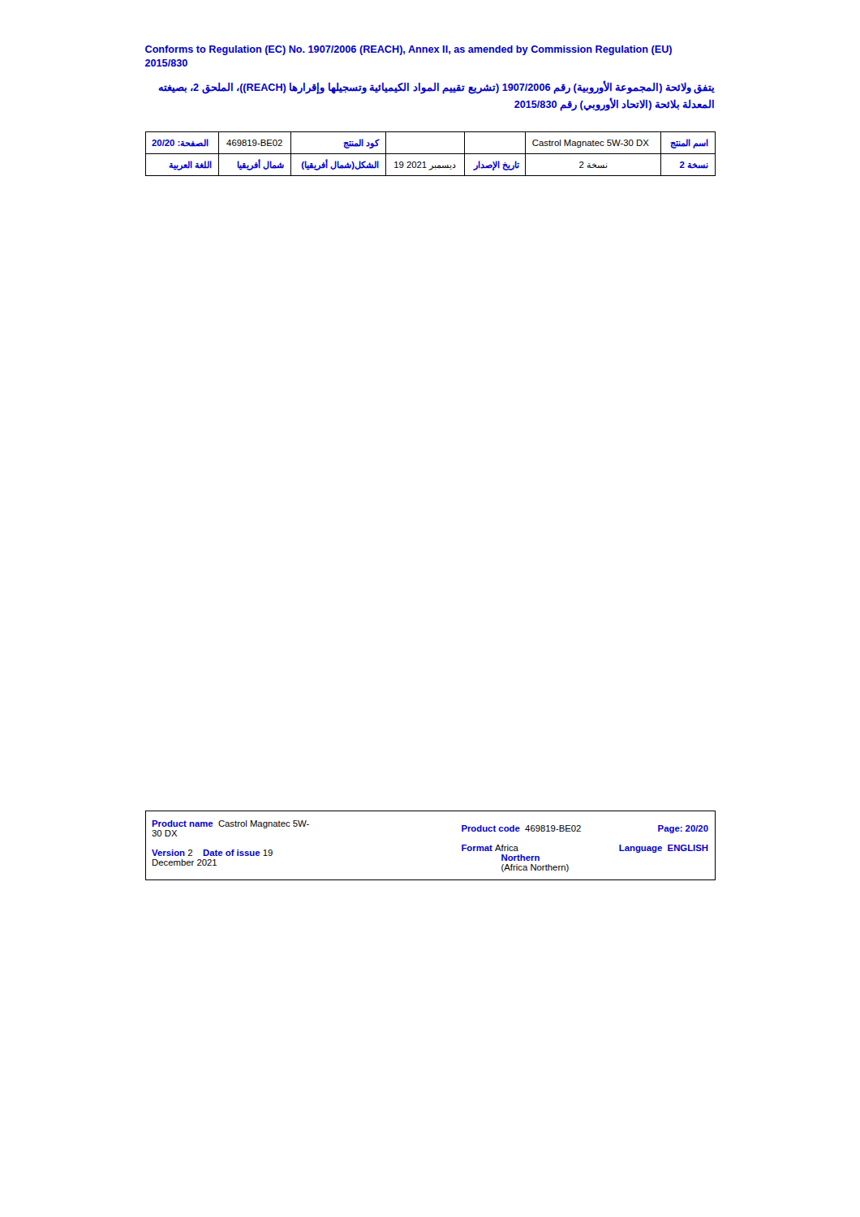Conforms to Regulation (EC) No. 1907/2006 (REACH), Annex II, as amended by Commission Regulation (EU) 2015/830
يتفق ولائحة (المجموعة الأوروبية) رقم 1907/2006 (تشريع تقييم المواد الكيميائية وتسجيلها وإقرارها (REACH))، الملحق 2، بصيغته المعدلة بلائحة (الاتحاد الأوروبي) رقم 2015/830
| الصفحة: 20/20 | 469819-BE02 | كود المنتج | | | Castrol Magnatec 5W-30 DX | اسم المنتج |
| اللغة العربية | شمال أفريقيا | الشكل(شمال أفريقيا) | 19 ديسمبر 2021 | تاريخ الإصدار | نسخة 2 | نسخة 2 |
| Product name Castrol Magnatec 5W-30 DX | | Product code 469819-BE02 | Page: 20/20 |
| Version 2 Date of issue 19 December 2021 | | Format Africa Northern (Africa Northern) | Language ENGLISH |